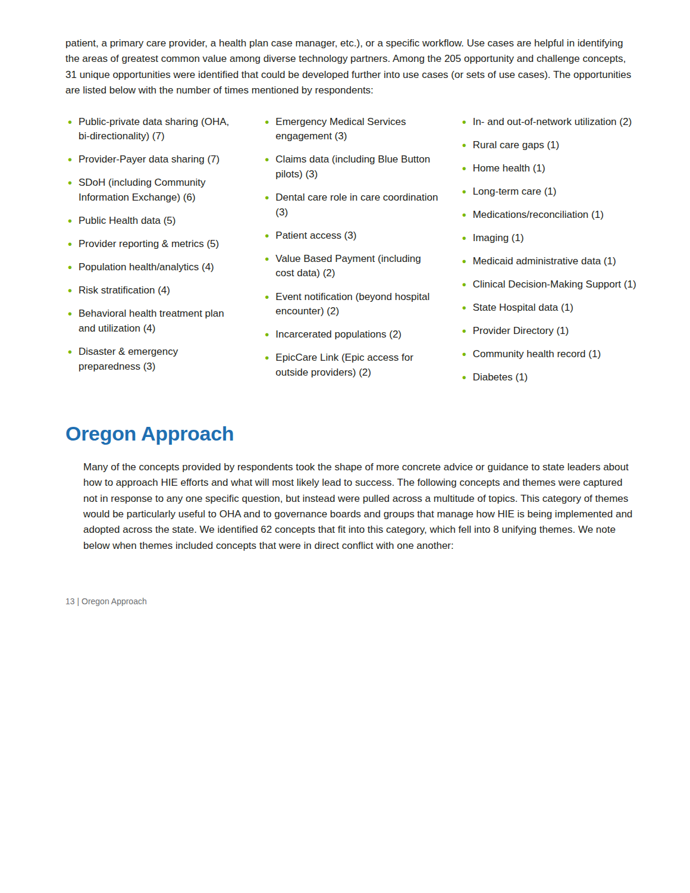patient, a primary care provider, a health plan case manager, etc.), or a specific workflow. Use cases are helpful in identifying the areas of greatest common value among diverse technology partners. Among the 205 opportunity and challenge concepts, 31 unique opportunities were identified that could be developed further into use cases (or sets of use cases). The opportunities are listed below with the number of times mentioned by respondents:
Public-private data sharing (OHA, bi-directionality) (7)
Provider-Payer data sharing (7)
SDoH (including Community Information Exchange) (6)
Public Health data (5)
Provider reporting & metrics (5)
Population health/analytics (4)
Risk stratification (4)
Behavioral health treatment plan and utilization (4)
Disaster & emergency preparedness (3)
Emergency Medical Services engagement (3)
Claims data (including Blue Button pilots) (3)
Dental care role in care coordination (3)
Patient access (3)
Value Based Payment (including cost data) (2)
Event notification (beyond hospital encounter) (2)
Incarcerated populations (2)
EpicCare Link (Epic access for outside providers) (2)
In- and out-of-network utilization (2)
Rural care gaps (1)
Home health (1)
Long-term care (1)
Medications/reconciliation (1)
Imaging (1)
Medicaid administrative data (1)
Clinical Decision-Making Support (1)
State Hospital data (1)
Provider Directory (1)
Community health record (1)
Diabetes (1)
Oregon Approach
Many of the concepts provided by respondents took the shape of more concrete advice or guidance to state leaders about how to approach HIE efforts and what will most likely lead to success. The following concepts and themes were captured not in response to any one specific question, but instead were pulled across a multitude of topics. This category of themes would be particularly useful to OHA and to governance boards and groups that manage how HIE is being implemented and adopted across the state. We identified 62 concepts that fit into this category, which fell into 8 unifying themes. We note below when themes included concepts that were in direct conflict with one another:
13 | Oregon Approach